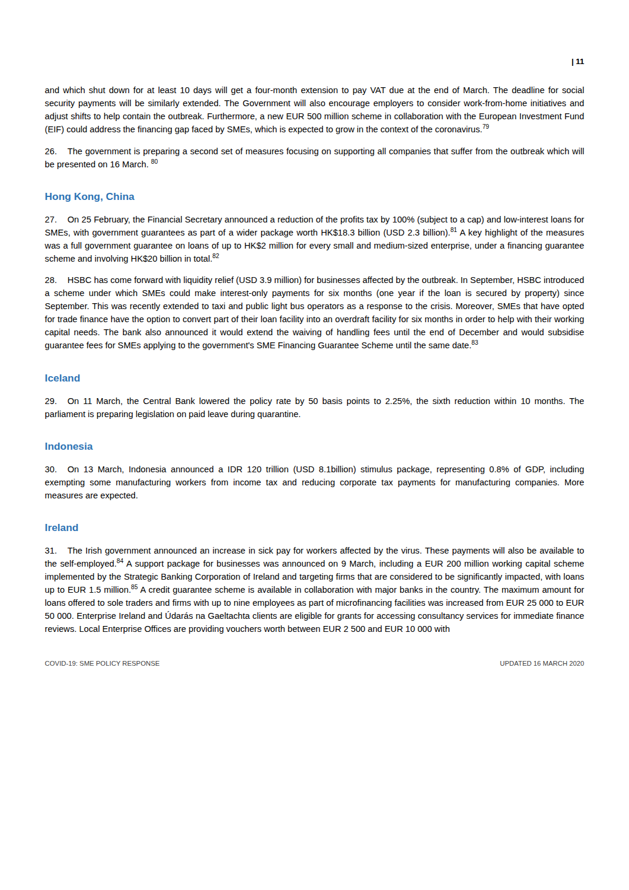| 11
and which shut down for at least 10 days will get a four-month extension to pay VAT due at the end of March. The deadline for social security payments will be similarly extended. The Government will also encourage employers to consider work-from-home initiatives and adjust shifts to help contain the outbreak. Furthermore, a new EUR 500 million scheme in collaboration with the European Investment Fund (EIF) could address the financing gap faced by SMEs, which is expected to grow in the context of the coronavirus.79
26. The government is preparing a second set of measures focusing on supporting all companies that suffer from the outbreak which will be presented on 16 March. 80
Hong Kong, China
27. On 25 February, the Financial Secretary announced a reduction of the profits tax by 100% (subject to a cap) and low-interest loans for SMEs, with government guarantees as part of a wider package worth HK$18.3 billion (USD 2.3 billion).81 A key highlight of the measures was a full government guarantee on loans of up to HK$2 million for every small and medium-sized enterprise, under a financing guarantee scheme and involving HK$20 billion in total.82
28. HSBC has come forward with liquidity relief (USD 3.9 million) for businesses affected by the outbreak. In September, HSBC introduced a scheme under which SMEs could make interest-only payments for six months (one year if the loan is secured by property) since September. This was recently extended to taxi and public light bus operators as a response to the crisis. Moreover, SMEs that have opted for trade finance have the option to convert part of their loan facility into an overdraft facility for six months in order to help with their working capital needs. The bank also announced it would extend the waiving of handling fees until the end of December and would subsidise guarantee fees for SMEs applying to the government's SME Financing Guarantee Scheme until the same date.83
Iceland
29. On 11 March, the Central Bank lowered the policy rate by 50 basis points to 2.25%, the sixth reduction within 10 months. The parliament is preparing legislation on paid leave during quarantine.
Indonesia
30. On 13 March, Indonesia announced a IDR 120 trillion (USD 8.1billion) stimulus package, representing 0.8% of GDP, including exempting some manufacturing workers from income tax and reducing corporate tax payments for manufacturing companies. More measures are expected.
Ireland
31. The Irish government announced an increase in sick pay for workers affected by the virus. These payments will also be available to the self-employed.84 A support package for businesses was announced on 9 March, including a EUR 200 million working capital scheme implemented by the Strategic Banking Corporation of Ireland and targeting firms that are considered to be significantly impacted, with loans up to EUR 1.5 million.85 A credit guarantee scheme is available in collaboration with major banks in the country. The maximum amount for loans offered to sole traders and firms with up to nine employees as part of microfinancing facilities was increased from EUR 25 000 to EUR 50 000. Enterprise Ireland and Údarás na Gaeltachta clients are eligible for grants for accessing consultancy services for immediate finance reviews. Local Enterprise Offices are providing vouchers worth between EUR 2 500 and EUR 10 000 with
COVID-19: SME POLICY RESPONSE
UPDATED 16 MARCH 2020